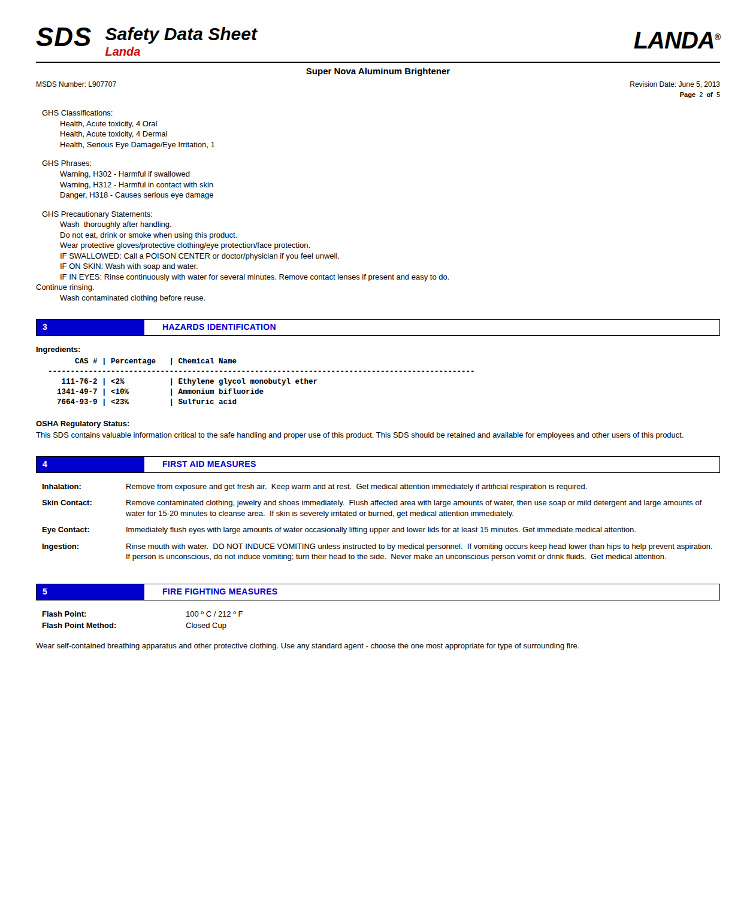SDS
Safety Data Sheet
Landa
LANDA®
Super Nova Aluminum Brightener
MSDS Number: L907707
Revision Date: June 5, 2013
Page 2 of 5
GHS Classifications:
Health, Acute toxicity, 4 Oral
Health, Acute toxicity, 4 Dermal
Health, Serious Eye Damage/Eye Irritation, 1
GHS Phrases:
Warning, H302 - Harmful if swallowed
Warning, H312 - Harmful in contact with skin
Danger, H318 - Causes serious eye damage
GHS Precautionary Statements:
Wash thoroughly after handling.
Do not eat, drink or smoke when using this product.
Wear protective gloves/protective clothing/eye protection/face protection.
IF SWALLOWED: Call a POISON CENTER or doctor/physician if you feel unwell.
IF ON SKIN: Wash with soap and water.
IF IN EYES: Rinse continuously with water for several minutes. Remove contact lenses if present and easy to do.
Continue rinsing.
Wash contaminated clothing before reuse.
3
HAZARDS IDENTIFICATION
Ingredients:
      CAS # | Percentage   | Chemical Name
-----------------------------------------------------------------------------------------------
   111-76-2 | <2%          | Ethylene glycol monobutyl ether
  1341-49-7 | <10%         | Ammonium bifluoride
  7664-93-9 | <23%         | Sulfuric acid
OSHA Regulatory Status:
This SDS contains valuable information critical to the safe handling and proper use of this product. This SDS should be retained and available for employees and other users of this product.
4
FIRST AID MEASURES
| Inhalation: | Remove from exposure and get fresh air. Keep warm and at rest. Get medical attention immediately if artificial respiration is required. |
| Skin Contact: | Remove contaminated clothing, jewelry and shoes immediately. Flush affected area with large amounts of water, then use soap or mild detergent and large amounts of water for 15-20 minutes to cleanse area. If skin is severely irritated or burned, get medical attention immediately. |
| Eye Contact: | Immediately flush eyes with large amounts of water occasionally lifting upper and lower lids for at least 15 minutes. Get immediate medical attention. |
| Ingestion: | Rinse mouth with water. DO NOT INDUCE VOMITING unless instructed to by medical personnel. If vomiting occurs keep head lower than hips to help prevent aspiration. If person is unconscious, do not induce vomiting; turn their head to the side. Never make an unconscious person vomit or drink fluids. Get medical attention. |
5
FIRE FIGHTING MEASURES
| Flash Point: | 100 º C / 212 º F |
| Flash Point Method: | Closed Cup |
Wear self-contained breathing apparatus and other protective clothing. Use any standard agent - choose the one most appropriate for type of surrounding fire.